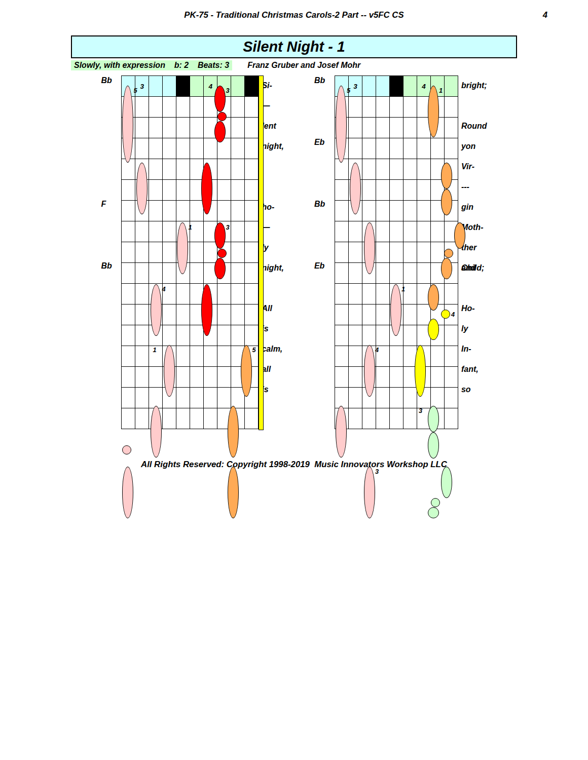PK-75 - Traditional Christmas Carols-2 Part -- v5FC CS 4
Silent Night - 1
Slowly, with expression b: 2 Beats: 3 Franz Gruber and Josef Mohr
Bb
F
Bb
| | 3 | | | | | 4 | | | |
5 3 1 3 4 1 5
Si-
—
lent
night,
ho-
—
ly
night,
All
is
calm,
all
is
Bb
Eb
Bb
Eb
| | 3 | | | | | 4 | | |
5 1 1 4 4 3 3
bright;
Round
yon
Vir-
---
gin
Moth-
ther
and
Child;
Ho-
ly
In-
fant,
so
All Rights Reserved: Copyright 1998-2019 Music Innovators Workshop LLC